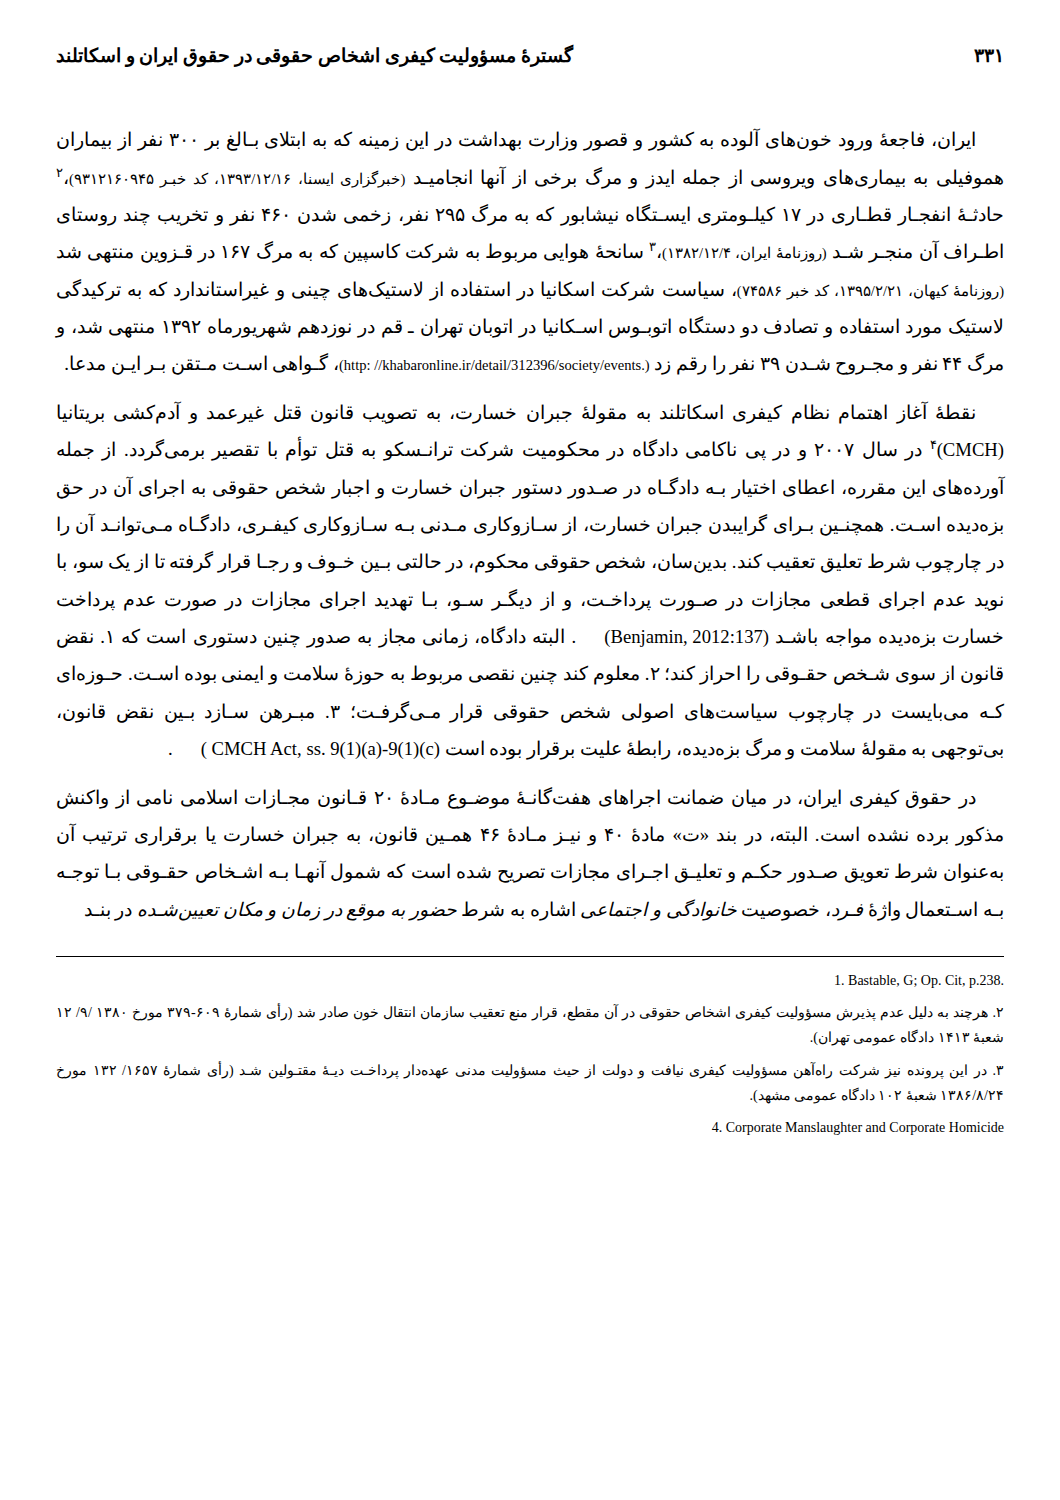۳۳۱ گسترۀ مسؤولیت کیفری اشخاص حقوقی در حقوق ایران و اسکاتلند
ایران، فاجعۀ ورود خون‌های آلوده به کشور و قصور وزارت بهداشت در این زمینه که به ابتلای بـالغ بر ۳۰۰ نفر از بیماران هموفیلی به بیماری‌های ویروسی از جمله ایدز و مرگ برخی از آنها انجامیـد (خبرگزاری ایسنا، ۱۳۹۳/۱۲/۱۶، کد خبـر ۹۳۱۲۱۶۰۹۴۵)،۲ حادثـۀ انفجـار قطـاری در ۱۷ کیلـومتری ایسـتگاه نیشابور که به مرگ ۲۹۵ نفر، زخمی شدن ۴۶۰ نفر و تخریب چند روستای اطـراف آن منجـر شـد (روزنامۀ ایران، ۱۳۸۲/۱۲/۴)،۳ سانحۀ هوایی مربوط به شرکت کاسپین که به مرگ ۱۶۷ در قـزوین منتهی شد (روزنامۀ کیهان، ۱۳۹۵/۲/۲۱، کد خبر ۷۴۵۸۶)، سیاست شرکت اسکانیا در استفاده از لاستیک‌های چینی و غیراستاندارد که به ترکیدگی لاستیک مورد استفاده و تصادف دو دستگاه اتوبـوس اسـکانیا در اتوبان تهران ـ قم در نوزدهم شهریورماه ۱۳۹۲ منتهی شد، و مرگ ۴۴ نفر و مجـروح شـدن ۳۹ نفر را رقم زد (.http: //khabaronline.ir/detail/312396/society/events)، گـواهی اسـت مـتقن بـر ایـن مدعا.
نقطۀ آغاز اهتمام نظام کیفری اسکاتلند به مقولۀ جبران خسارت، به تصویب قانون قتل غیرعمد و آدم‌کشی بریتانیا (CMCH)۴ در سال ۲۰۰۷ و در پی ناکامی دادگاه در محکومیت شرکت ترانـسکو به قتل توأم با تقصیر برمی‌گردد. از جمله آورده‌های این مقرره، اعطای اختیار بـه دادگـاه در صـدور دستور جبران خسارت و اجبار شخص حقوقی به اجرای آن در حق بزه‌دیده اسـت. همچنـین بـرای گرایبدن جبران خسارت، از سـازوکاری مـدنی بـه سـازوکاری کیفـری، دادگـاه مـی‌توانـد آن را در چارچوب شرط تعلیق تعقیب کند. بدین‌سان، شخص حقوقی محکوم، در حالتی بـین خـوف و رجـا قرار گرفته تا از یک سو، با نوید عدم اجرای قطعی مجازات در صـورت پرداخـت، و از دیگـر سـو، بـا تهدید اجرای مجازات در صورت عدم پرداخت خسارت بزه‌دیده مواجه باشـد (Benjamin, 2012:137). البته دادگاه، زمانی مجاز به صدور چنین دستوری است که ۱. نقض قانون از سوی شـخص حقـوقی را احراز کند؛ ۲. معلوم کند چنین نقصی مربوط به حوزۀ سلامت و ایمنی بوده اسـت. حـوزه‌ای کـه می‌بایست در چارچوب سیاست‌های اصولی شخص حقوقی قرار مـی‌گرفـت؛ ۳. مبـرهن سـازد بـین نقض قانون، بی‌توجهی به مقولۀ سلامت و مرگ بزه‌دیده، رابطۀ علیت برقرار بوده است ( CMCH Act, ss. 9(1)(a)-9(1)(c).
در حقوق کیفری ایران، در میان ضمانت اجراهای هفت‌گانـۀ موضـوع مـادۀ ۲۰ قـانون مجـازات اسلامی نامی از واکنش مذکور برده نشده است. البته، در بند «ت» مادۀ ۴۰ و نیـز مـادۀ ۴۶ همـین قانون، به جبران خسارت یا برقراری ترتیب آن به‌عنوان شرط تعویق صـدور حکـم و تعلیـق اجـرای مجازات تصریح شده است که شمول آنهـا بـه اشـخاص حقـوقی بـا توجـه بـه اسـتعمال واژۀ فـرد، خصوصیت خانوادگی و اجتماعی اشاره به شرط حضور به موقع در زمان و مکان تعیین‌شـده در بنـد
1. Bastable, G; Op. Cit, p.238.
۲. هرچند به دلیل عدم پذیرش مسؤولیت کیفری اشخاص حقوقی در آن مقطع، قرار منع تعقیب سازمان انتقال خون صادر شد (رأی شمارۀ ۶۰۹-۳۷۹ مورخ ۱۳۸۰ /۹/ ۱۲ شعبۀ ۱۴۱۳ دادگاه عمومی تهران).
۳. در این پرونده نیز شرکت راه‌آهن مسؤولیت کیفری نیافت و دولت از حیث مسؤولیت مدنی عهده‌دار پرداخـت دیـۀ مقتـولین شـد (رأی شمارۀ ۱۶۵۷/ ۱۳۲ مورخ ۱۳۸۶/۸/۲۴ شعبۀ ۱۰۲ دادگاه عمومی مشهد).
4. Corporate Manslaughter and Corporate Homicide